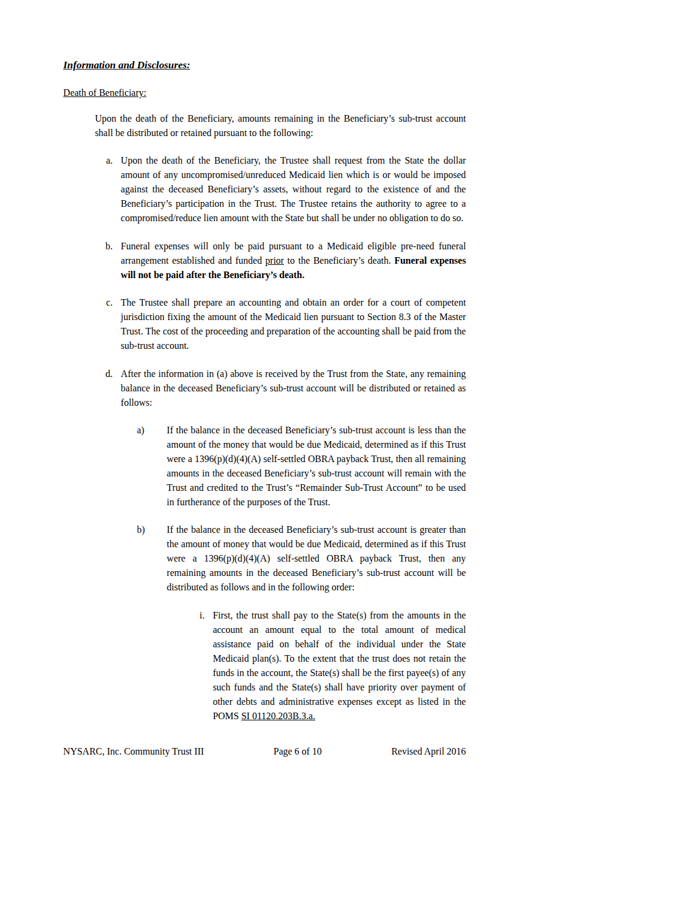Information and Disclosures:
Death of Beneficiary:
Upon the death of the Beneficiary, amounts remaining in the Beneficiary’s sub-trust account shall be distributed or retained pursuant to the following:
Upon the death of the Beneficiary, the Trustee shall request from the State the dollar amount of any uncompromised/unreduced Medicaid lien which is or would be imposed against the deceased Beneficiary’s assets, without regard to the existence of and the Beneficiary’s participation in the Trust. The Trustee retains the authority to agree to a compromised/reduce lien amount with the State but shall be under no obligation to do so.
Funeral expenses will only be paid pursuant to a Medicaid eligible pre-need funeral arrangement established and funded prior to the Beneficiary’s death. Funeral expenses will not be paid after the Beneficiary’s death.
The Trustee shall prepare an accounting and obtain an order for a court of competent jurisdiction fixing the amount of the Medicaid lien pursuant to Section 8.3 of the Master Trust. The cost of the proceeding and preparation of the accounting shall be paid from the sub-trust account.
After the information in (a) above is received by the Trust from the State, any remaining balance in the deceased Beneficiary’s sub-trust account will be distributed or retained as follows:
If the balance in the deceased Beneficiary’s sub-trust account is less than the amount of the money that would be due Medicaid, determined as if this Trust were a 1396(p)(d)(4)(A) self-settled OBRA payback Trust, then all remaining amounts in the deceased Beneficiary’s sub-trust account will remain with the Trust and credited to the Trust’s “Remainder Sub-Trust Account” to be used in furtherance of the purposes of the Trust.
If the balance in the deceased Beneficiary’s sub-trust account is greater than the amount of money that would be due Medicaid, determined as if this Trust were a 1396(p)(d)(4)(A) self-settled OBRA payback Trust, then any remaining amounts in the deceased Beneficiary’s sub-trust account will be distributed as follows and in the following order:
First, the trust shall pay to the State(s) from the amounts in the account an amount equal to the total amount of medical assistance paid on behalf of the individual under the State Medicaid plan(s). To the extent that the trust does not retain the funds in the account, the State(s) shall be the first payee(s) of any such funds and the State(s) shall have priority over payment of other debts and administrative expenses except as listed in the POMS SI 01120.203B.3.a.
NYSARC, Inc. Community Trust III Page 6 of 10 Revised April 2016